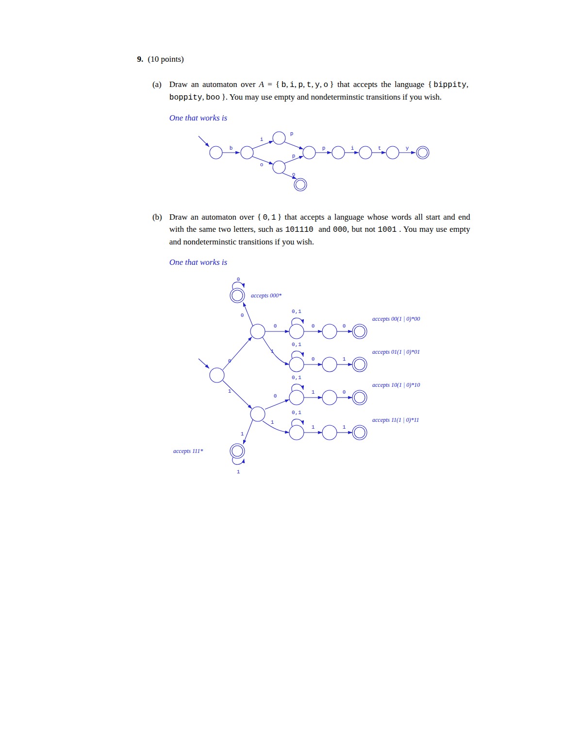9.
(10 points)
(a)
Draw an automaton over A = { b, i, p, t, y, o } that accepts the language { bippity, boppity, boo }. You may use empty and nondeterminstic transitions if you wish.
One that works is
b i o p p p i t y o
(b)
Draw an automaton over { 0, 1 } that accepts a language whose words all start and end with the same two letters, such as 101110 and 000, but not 1001 . You may use empty and nondeterminstic transitions if you wish.
One that works is
0 1 0 1 0 1 0 0,1 0 0 1 0,1 0 1 0 0,1 1 0 1 0,1 1 1 accepts 000* accepts 00(1 | 0)*00 accepts 01(1 | 0)*01 accepts 10(1 | 0)*10 accepts 11(1 | 0)*11 accepts 111*